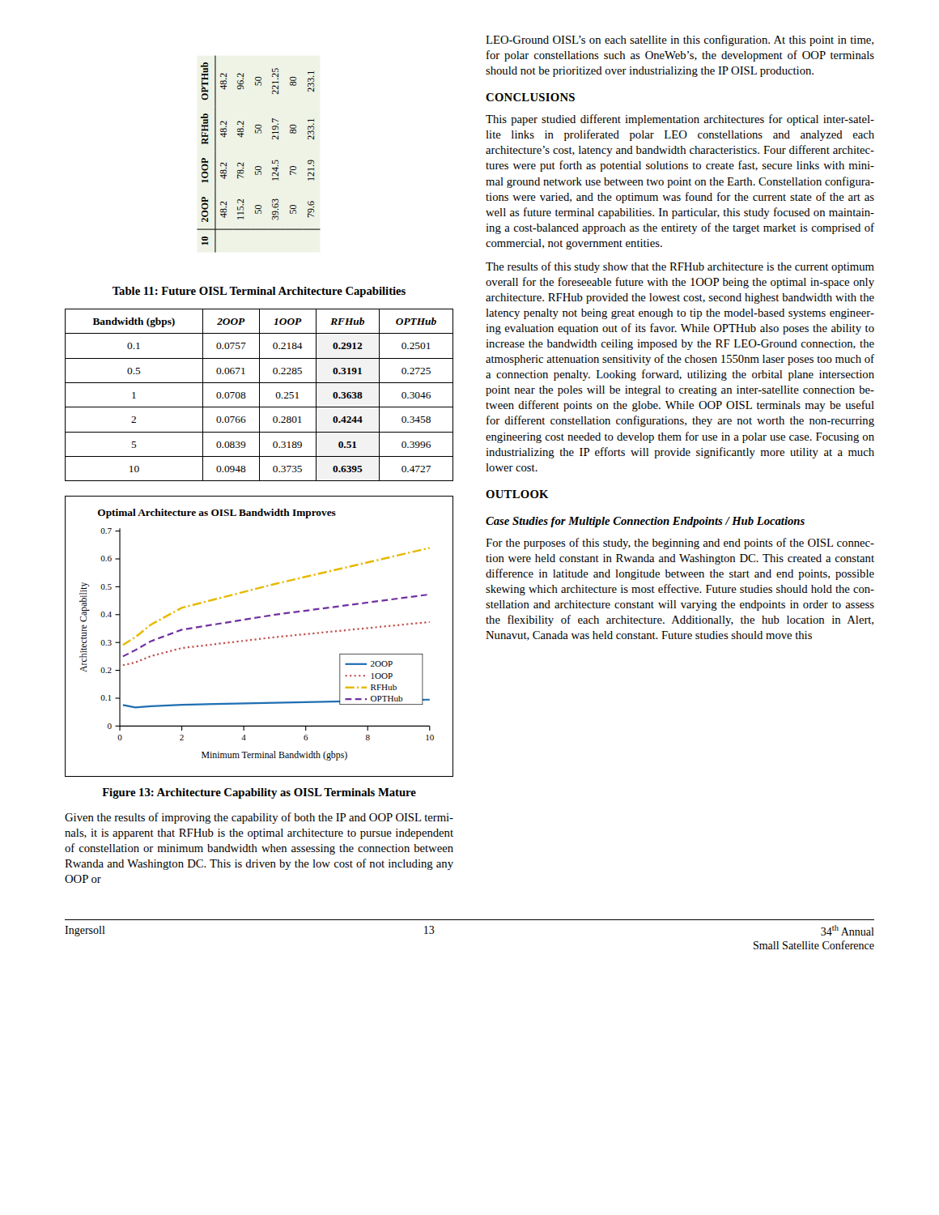| 10 | 2OOP | 1OOP | RFHub | OPTHub |
| --- | --- | --- | --- | --- |
| | 48.2 | 48.2 | 48.2 | 48.2 |
| | 115.2 | 78.2 | 48.2 | 96.2 |
| | 50 | 50 | 50 | 50 |
| | 39.63 | 124.5 | 219.7 | 221.25 |
| | 50 | 70 | 80 | 80 |
| | 79.6 | 121.9 | 233.1 | 233.1 |
Table 11: Future OISL Terminal Architecture Capabilities
| Bandwidth (gbps) | 2OOP | 1OOP | RFHub | OPTHub |
| --- | --- | --- | --- | --- |
| 0.1 | 0.0757 | 0.2184 | 0.2912 | 0.2501 |
| 0.5 | 0.0671 | 0.2285 | 0.3191 | 0.2725 |
| 1 | 0.0708 | 0.251 | 0.3638 | 0.3046 |
| 2 | 0.0766 | 0.2801 | 0.4244 | 0.3458 |
| 5 | 0.0839 | 0.3189 | 0.51 | 0.3996 |
| 10 | 0.0948 | 0.3735 | 0.6395 | 0.4727 |
Optimal Architecture as OISL Bandwidth Improves 0 0.1 0.2 0.3 0.4 0.5 0.6 0.7 0 2 4 6 8 10 Minimum Terminal Bandwidth (gbps) Architecture Capability 2OOP 1OOP RFHub OPTHub
Figure 13: Architecture Capability as OISL Terminals Mature
Given the results of improving the capability of both the IP and OOP OISL terminals, it is apparent that RFHub is the optimal architecture to pursue independent of constellation or minimum bandwidth when assessing the connection between Rwanda and Washington DC. This is driven by the low cost of not including any OOP or
LEO-Ground OISL’s on each satellite in this configuration. At this point in time, for polar constellations such as OneWeb’s, the development of OOP terminals should not be prioritized over industrializing the IP OISL production.
Conclusions
This paper studied different implementation architectures for optical inter-satellite links in proliferated polar LEO constellations and analyzed each architecture’s cost, latency and bandwidth characteristics. Four different architectures were put forth as potential solutions to create fast, secure links with minimal ground network use between two point on the Earth. Constellation configurations were varied, and the optimum was found for the current state of the art as well as future terminal capabilities. In particular, this study focused on maintaining a cost-balanced approach as the entirety of the target market is comprised of commercial, not government entities.
The results of this study show that the RFHub architecture is the current optimum overall for the foreseeable future with the 1OOP being the optimal in-space only architecture. RFHub provided the lowest cost, second highest bandwidth with the latency penalty not being great enough to tip the model-based systems engineering evaluation equation out of its favor. While OPTHub also poses the ability to increase the bandwidth ceiling imposed by the RF LEO-Ground connection, the atmospheric attenuation sensitivity of the chosen 1550nm laser poses too much of a connection penalty. Looking forward, utilizing the orbital plane intersection point near the poles will be integral to creating an inter-satellite connection between different points on the globe. While OOP OISL terminals may be useful for different constellation configurations, they are not worth the non-recurring engineering cost needed to develop them for use in a polar use case. Focusing on industrializing the IP efforts will provide significantly more utility at a much lower cost.
Outlook
Case Studies for Multiple Connection Endpoints / Hub Locations
For the purposes of this study, the beginning and end points of the OISL connection were held constant in Rwanda and Washington DC. This created a constant difference in latitude and longitude between the start and end points, possible skewing which architecture is most effective. Future studies should hold the constellation and architecture constant will varying the endpoints in order to assess the flexibility of each architecture. Additionally, the hub location in Alert, Nunavut, Canada was held constant. Future studies should move this
Ingersoll
13
34th Annual
Small Satellite Conference